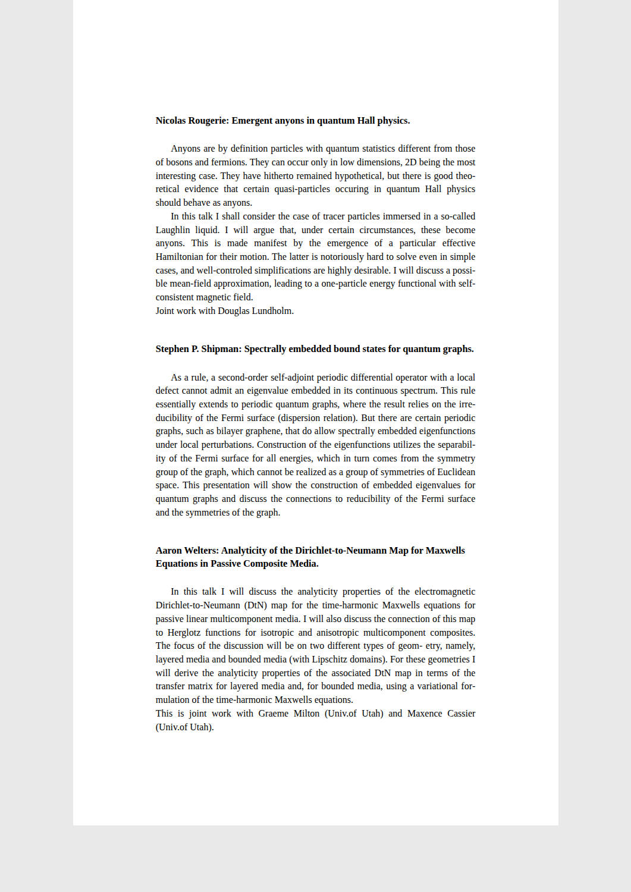Nicolas Rougerie: Emergent anyons in quantum Hall physics.
Anyons are by definition particles with quantum statistics different from those of bosons and fermions. They can occur only in low dimensions, 2D being the most interesting case. They have hitherto remained hypothetical, but there is good theoretical evidence that certain quasi-particles occuring in quantum Hall physics should behave as anyons.
In this talk I shall consider the case of tracer particles immersed in a so-called Laughlin liquid. I will argue that, under certain circumstances, these become anyons. This is made manifest by the emergence of a particular effective Hamiltonian for their motion. The latter is notoriously hard to solve even in simple cases, and well-controled simplifications are highly desirable. I will discuss a possible mean-field approximation, leading to a one-particle energy functional with self-consistent magnetic field.
Joint work with Douglas Lundholm.
Stephen P. Shipman: Spectrally embedded bound states for quantum graphs.
As a rule, a second-order self-adjoint periodic differential operator with a local defect cannot admit an eigenvalue embedded in its continuous spectrum. This rule essentially extends to periodic quantum graphs, where the result relies on the irreducibility of the Fermi surface (dispersion relation). But there are certain periodic graphs, such as bilayer graphene, that do allow spectrally embedded eigenfunctions under local perturbations. Construction of the eigenfunctions utilizes the separability of the Fermi surface for all energies, which in turn comes from the symmetry group of the graph, which cannot be realized as a group of symmetries of Euclidean space. This presentation will show the construction of embedded eigenvalues for quantum graphs and discuss the connections to reducibility of the Fermi surface and the symmetries of the graph.
Aaron Welters: Analyticity of the Dirichlet-to-Neumann Map for Maxwells Equations in Passive Composite Media.
In this talk I will discuss the analyticity properties of the electromagnetic Dirichlet-to-Neumann (DtN) map for the time-harmonic Maxwells equations for passive linear multicomponent media. I will also discuss the connection of this map to Herglotz functions for isotropic and anisotropic multicomponent composites. The focus of the discussion will be on two different types of geom- etry, namely, layered media and bounded media (with Lipschitz domains). For these geometries I will derive the analyticity properties of the associated DtN map in terms of the transfer matrix for layered media and, for bounded media, using a variational formulation of the time-harmonic Maxwells equations.
This is joint work with Graeme Milton (Univ.of Utah) and Maxence Cassier (Univ.of Utah).